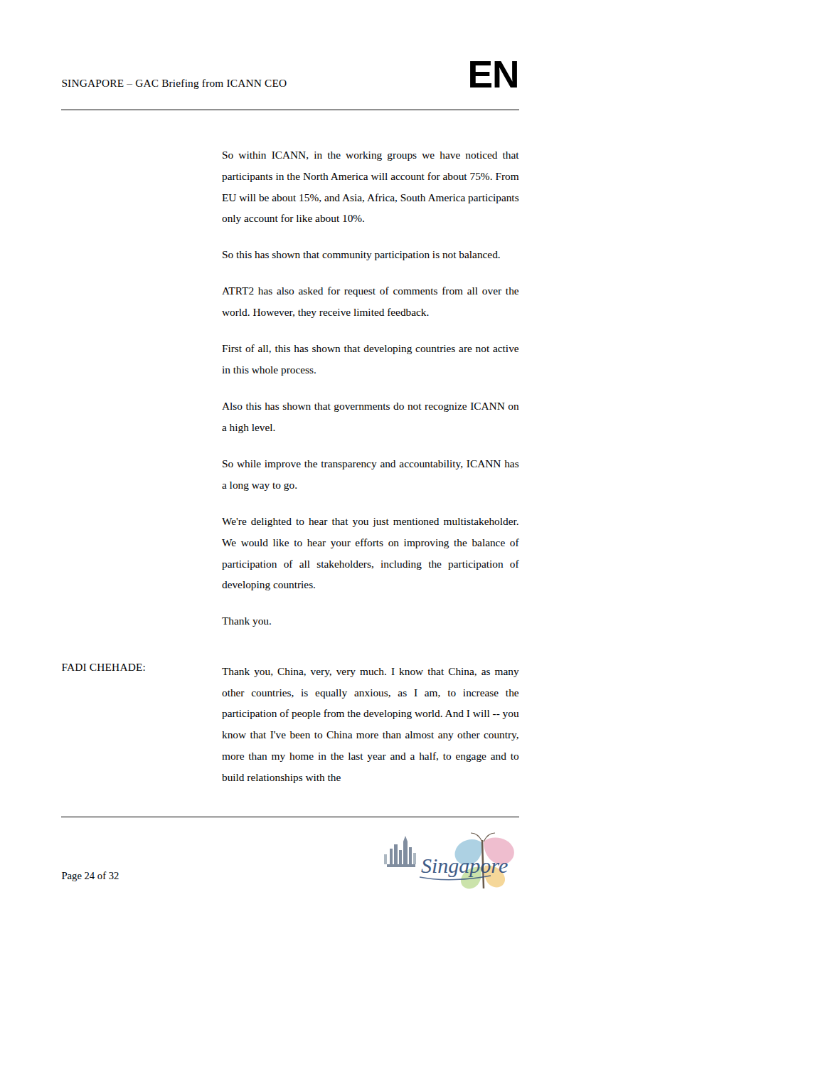SINGAPORE – GAC Briefing from ICANN CEO
EN
So within ICANN, in the working groups we have noticed that participants in the North America will account for about 75%. From EU will be about 15%, and Asia, Africa, South America participants only account for like about 10%.
So this has shown that community participation is not balanced.
ATRT2 has also asked for request of comments from all over the world. However, they receive limited feedback.
First of all, this has shown that developing countries are not active in this whole process.
Also this has shown that governments do not recognize ICANN on a high level.
So while improve the transparency and accountability, ICANN has a long way to go.
We're delighted to hear that you just mentioned multistakeholder. We would like to hear your efforts on improving the balance of participation of all stakeholders, including the participation of developing countries.
Thank you.
FADI CHEHADE:
Thank you, China, very, very much. I know that China, as many other countries, is equally anxious, as I am, to increase the participation of people from the developing world. And I will -- you know that I've been to China more than almost any other country, more than my home in the last year and a half, to engage and to build relationships with the
Page 24 of 32
Singapore